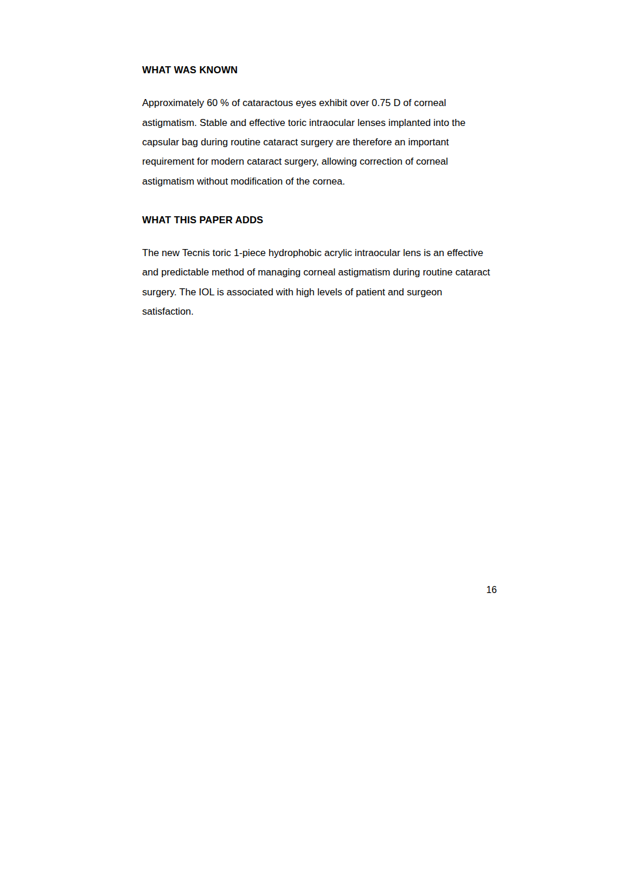WHAT WAS KNOWN
Approximately 60 % of cataractous eyes exhibit over 0.75 D of corneal astigmatism. Stable and effective toric intraocular lenses implanted into the capsular bag during routine cataract surgery are therefore an important requirement for modern cataract surgery, allowing correction of corneal astigmatism without modification of the cornea.
WHAT THIS PAPER ADDS
The new Tecnis toric 1-piece hydrophobic acrylic intraocular lens is an effective and predictable method of managing corneal astigmatism during routine cataract surgery. The IOL is associated with high levels of patient and surgeon satisfaction.
16